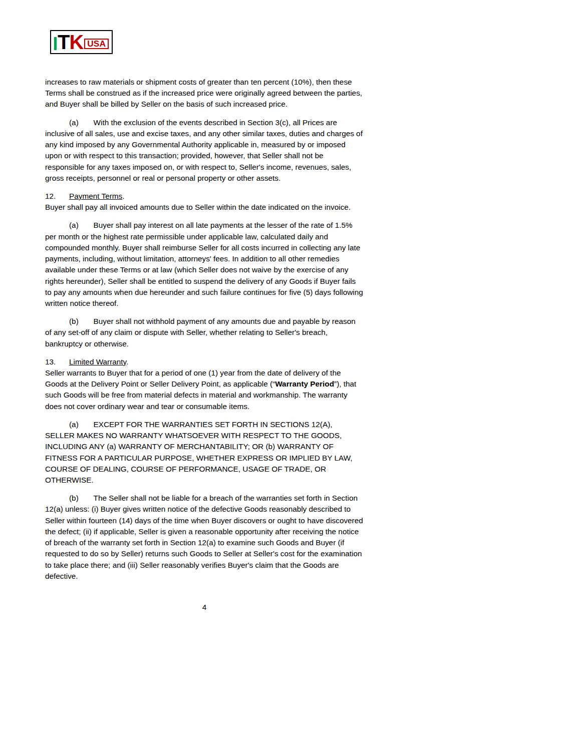TKUSA
increases to raw materials or shipment costs of greater than ten percent (10%), then these Terms shall be construed as if the increased price were originally agreed between the parties, and Buyer shall be billed by Seller on the basis of such increased price.
(a) With the exclusion of the events described in Section 3(c), all Prices are inclusive of all sales, use and excise taxes, and any other similar taxes, duties and charges of any kind imposed by any Governmental Authority applicable in, measured by or imposed upon or with respect to this transaction; provided, however, that Seller shall not be responsible for any taxes imposed on, or with respect to, Seller's income, revenues, sales, gross receipts, personnel or real or personal property or other assets.
12. Payment Terms.
Buyer shall pay all invoiced amounts due to Seller within the date indicated on the invoice.
(a) Buyer shall pay interest on all late payments at the lesser of the rate of 1.5% per month or the highest rate permissible under applicable law, calculated daily and compounded monthly. Buyer shall reimburse Seller for all costs incurred in collecting any late payments, including, without limitation, attorneys' fees. In addition to all other remedies available under these Terms or at law (which Seller does not waive by the exercise of any rights hereunder), Seller shall be entitled to suspend the delivery of any Goods if Buyer fails to pay any amounts when due hereunder and such failure continues for five (5) days following written notice thereof.
(b) Buyer shall not withhold payment of any amounts due and payable by reason of any set-off of any claim or dispute with Seller, whether relating to Seller's breach, bankruptcy or otherwise.
13. Limited Warranty.
Seller warrants to Buyer that for a period of one (1) year from the date of delivery of the Goods at the Delivery Point or Seller Delivery Point, as applicable (“Warranty Period”), that such Goods will be free from material defects in material and workmanship. The warranty does not cover ordinary wear and tear or consumable items.
(a) EXCEPT FOR THE WARRANTIES SET FORTH IN SECTIONS 12(A), SELLER MAKES NO WARRANTY WHATSOEVER WITH RESPECT TO THE GOODS, INCLUDING ANY (a) WARRANTY OF MERCHANTABILITY; OR (b) WARRANTY OF FITNESS FOR A PARTICULAR PURPOSE, WHETHER EXPRESS OR IMPLIED BY LAW, COURSE OF DEALING, COURSE OF PERFORMANCE, USAGE OF TRADE, OR OTHERWISE.
(b) The Seller shall not be liable for a breach of the warranties set forth in Section 12(a) unless: (i) Buyer gives written notice of the defective Goods reasonably described to Seller within fourteen (14) days of the time when Buyer discovers or ought to have discovered the defect; (ii) if applicable, Seller is given a reasonable opportunity after receiving the notice of breach of the warranty set forth in Section 12(a) to examine such Goods and Buyer (if requested to do so by Seller) returns such Goods to Seller at Seller's cost for the examination to take place there; and (iii) Seller reasonably verifies Buyer's claim that the Goods are defective.
4